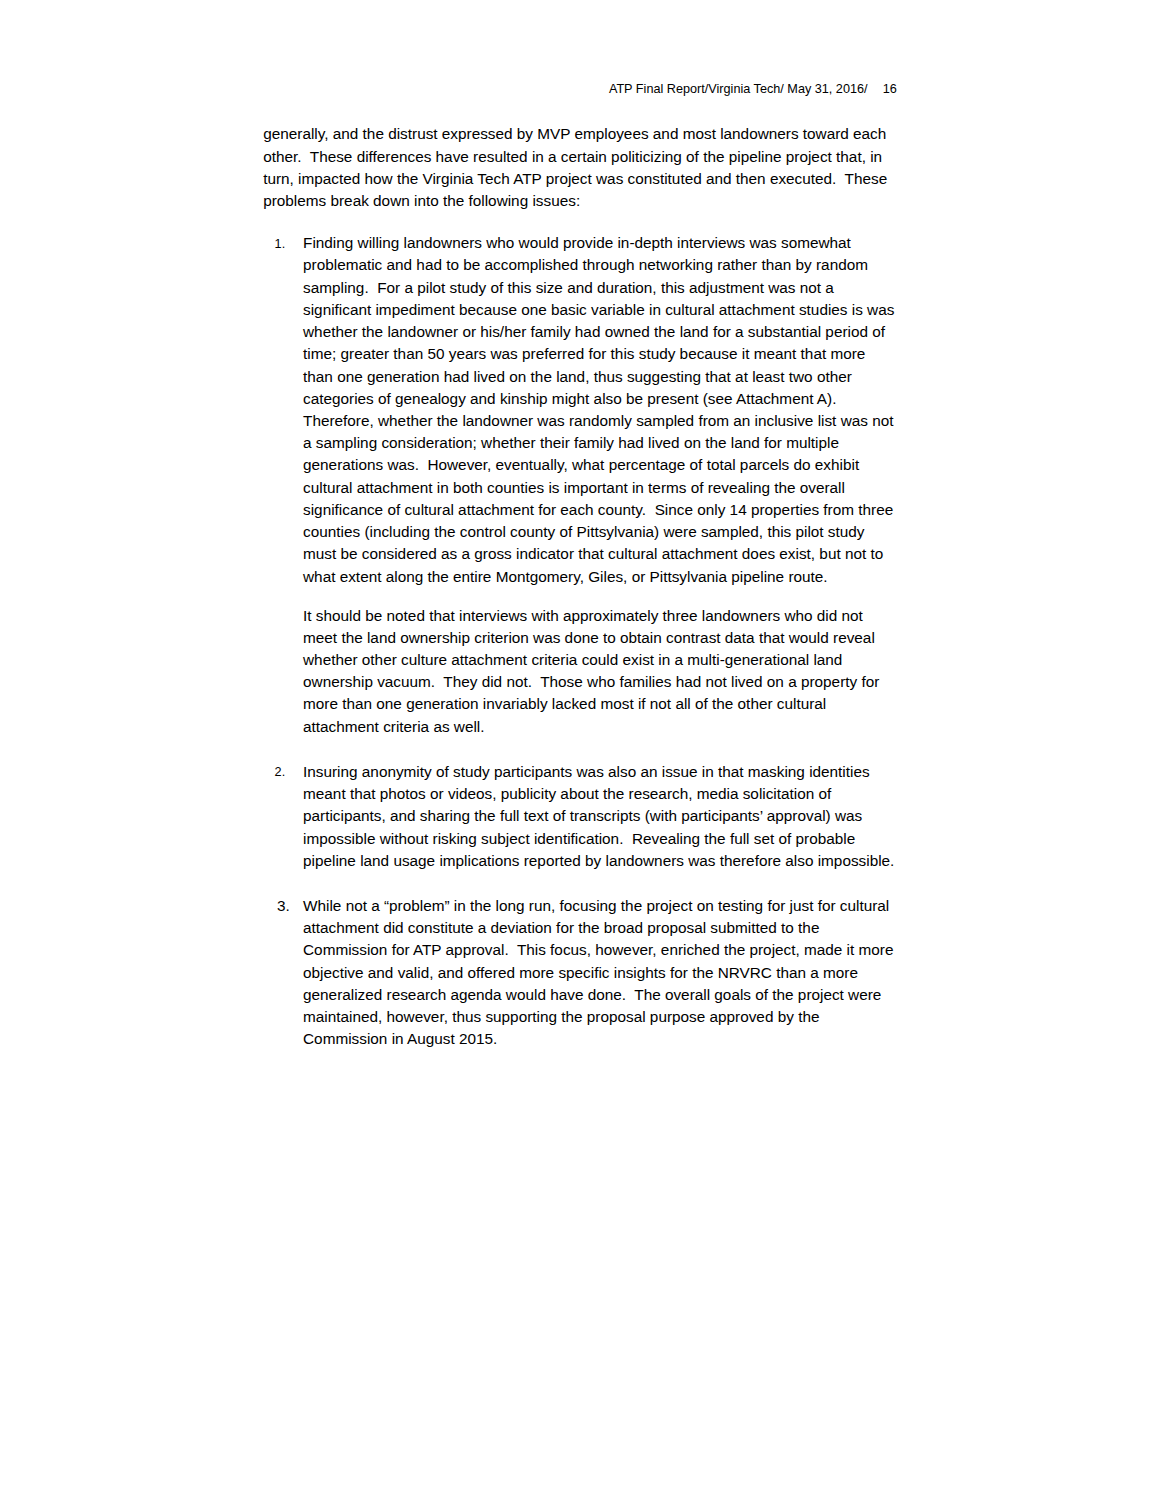ATP Final Report/Virginia Tech/ May 31, 2016/16
generally, and the distrust expressed by MVP employees and most landowners toward each other. These differences have resulted in a certain politicizing of the pipeline project that, in turn, impacted how the Virginia Tech ATP project was constituted and then executed. These problems break down into the following issues:
Finding willing landowners who would provide in-depth interviews was somewhat problematic and had to be accomplished through networking rather than by random sampling. For a pilot study of this size and duration, this adjustment was not a significant impediment because one basic variable in cultural attachment studies is was whether the landowner or his/her family had owned the land for a substantial period of time; greater than 50 years was preferred for this study because it meant that more than one generation had lived on the land, thus suggesting that at least two other categories of genealogy and kinship might also be present (see Attachment A). Therefore, whether the landowner was randomly sampled from an inclusive list was not a sampling consideration; whether their family had lived on the land for multiple generations was. However, eventually, what percentage of total parcels do exhibit cultural attachment in both counties is important in terms of revealing the overall significance of cultural attachment for each county. Since only 14 properties from three counties (including the control county of Pittsylvania) were sampled, this pilot study must be considered as a gross indicator that cultural attachment does exist, but not to what extent along the entire Montgomery, Giles, or Pittsylvania pipeline route.
It should be noted that interviews with approximately three landowners who did not meet the land ownership criterion was done to obtain contrast data that would reveal whether other culture attachment criteria could exist in a multi-generational land ownership vacuum. They did not. Those who families had not lived on a property for more than one generation invariably lacked most if not all of the other cultural attachment criteria as well.
Insuring anonymity of study participants was also an issue in that masking identities meant that photos or videos, publicity about the research, media solicitation of participants, and sharing the full text of transcripts (with participants’ approval) was impossible without risking subject identification. Revealing the full set of probable pipeline land usage implications reported by landowners was therefore also impossible.
While not a “problem” in the long run, focusing the project on testing for just for cultural attachment did constitute a deviation for the broad proposal submitted to the Commission for ATP approval. This focus, however, enriched the project, made it more objective and valid, and offered more specific insights for the NRVRC than a more generalized research agenda would have done. The overall goals of the project were maintained, however, thus supporting the proposal purpose approved by the Commission in August 2015.